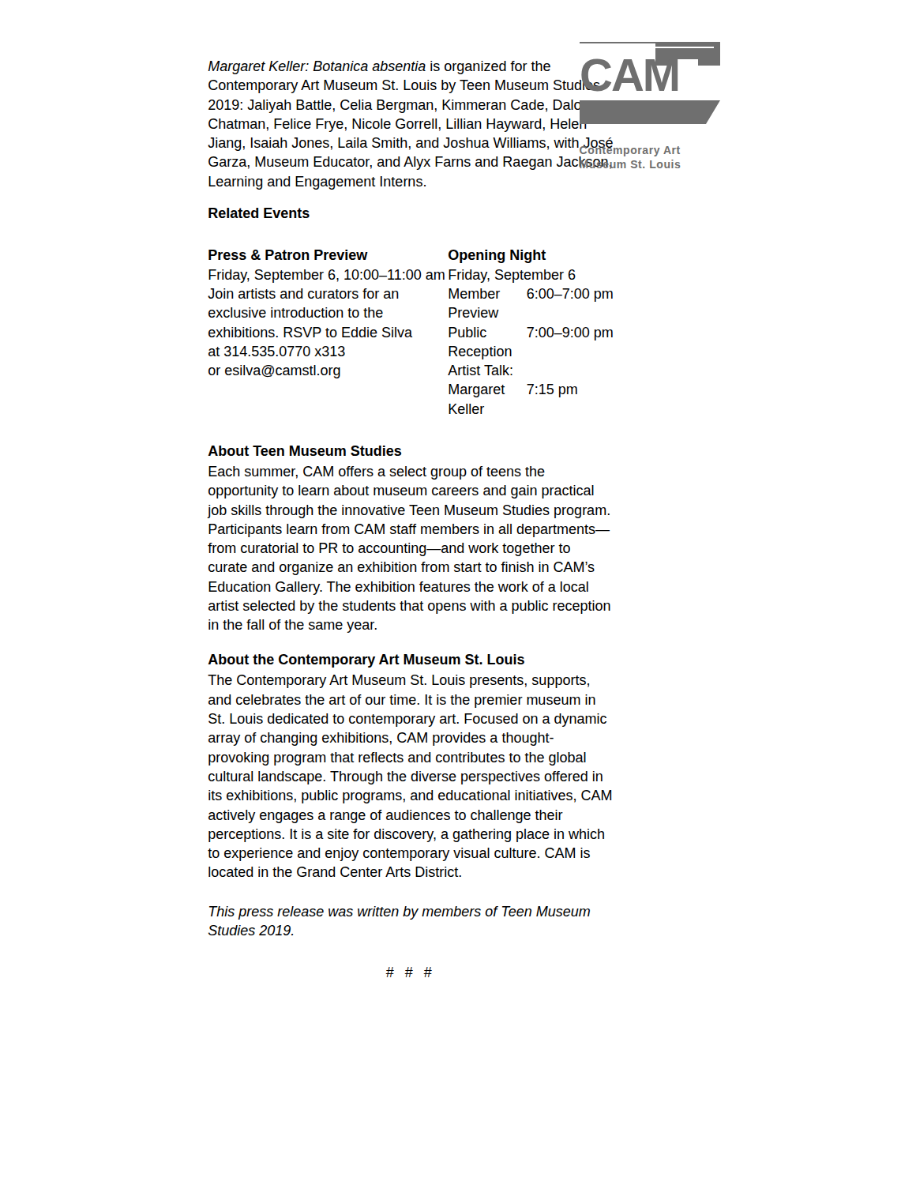CAM
Contemporary Art
Museum St. Louis
Margaret Keller: Botanica absentia is organized for the Contemporary Art Museum St. Louis by Teen Museum Studies 2019: Jaliyah Battle, Celia Bergman, Kimmeran Cade, Dalonte Chatman, Felice Frye, Nicole Gorrell, Lillian Hayward, Helen Jiang, Isaiah Jones, Laila Smith, and Joshua Williams, with José Garza, Museum Educator, and Alyx Farns and Raegan Jackson, Learning and Engagement Interns.
Related Events
| Press & Patron Preview Friday, September 6, 10:00–11:00 am Join artists and curators for an exclusive introduction to the exhibitions. RSVP to Eddie Silva at 314.535.0770 x313 or esilva@camstl.org | Opening Night Friday, September 6 / Member Preview / 6:00–7:00 pm / / Public Reception / 7:00–9:00 pm / / Artist Talk: / / / Margaret Keller / 7:15 pm / |
About Teen Museum Studies
Each summer, CAM offers a select group of teens the opportunity to learn about museum careers and gain practical job skills through the innovative Teen Museum Studies program. Participants learn from CAM staff members in all departments—from curatorial to PR to accounting—and work together to curate and organize an exhibition from start to finish in CAM’s Education Gallery. The exhibition features the work of a local artist selected by the students that opens with a public reception in the fall of the same year.
About the Contemporary Art Museum St. Louis
The Contemporary Art Museum St. Louis presents, supports, and celebrates the art of our time. It is the premier museum in St. Louis dedicated to contemporary art. Focused on a dynamic array of changing exhibitions, CAM provides a thought-provoking program that reflects and contributes to the global cultural landscape. Through the diverse perspectives offered in its exhibitions, public programs, and educational initiatives, CAM actively engages a range of audiences to challenge their perceptions. It is a site for discovery, a gathering place in which to experience and enjoy contemporary visual culture. CAM is located in the Grand Center Arts District.
This press release was written by members of Teen Museum Studies 2019.
# # #